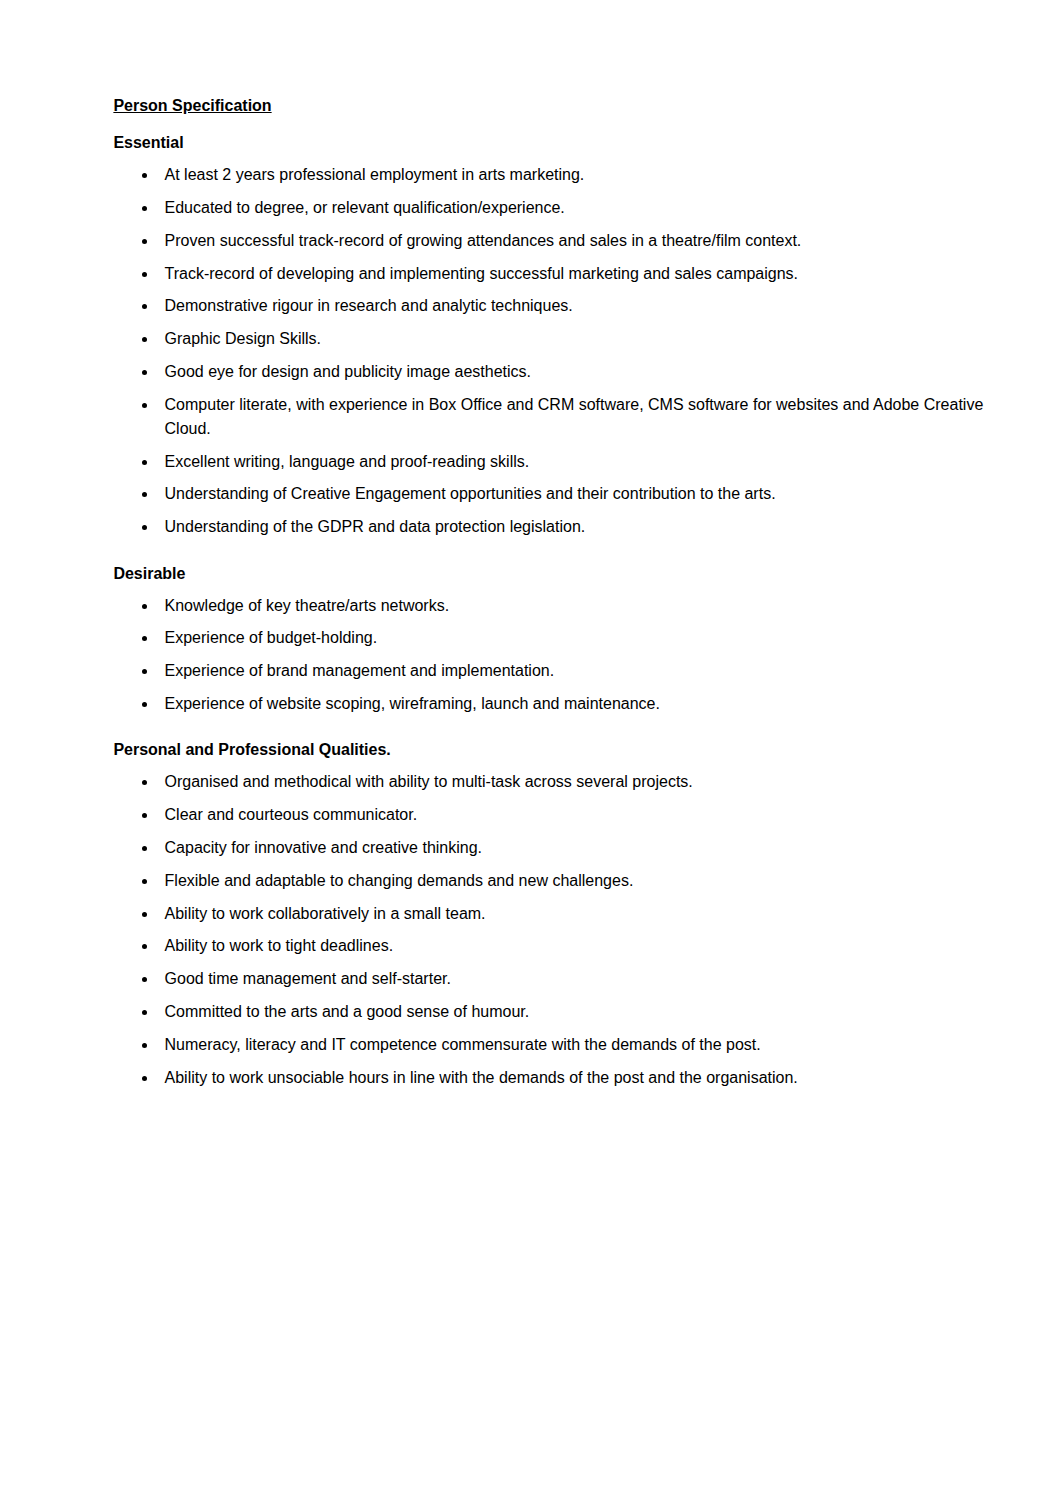Person Specification
Essential
At least 2 years professional employment in arts marketing.
Educated to degree, or relevant qualification/experience.
Proven successful track-record of growing attendances and sales in a theatre/film context.
Track-record of developing and implementing successful marketing and sales campaigns.
Demonstrative rigour in research and analytic techniques.
Graphic Design Skills.
Good eye for design and publicity image aesthetics.
Computer literate, with experience in Box Office and CRM software, CMS software for websites and Adobe Creative Cloud.
Excellent writing, language and proof-reading skills.
Understanding of Creative Engagement opportunities and their contribution to the arts.
Understanding of the GDPR and data protection legislation.
Desirable
Knowledge of key theatre/arts networks.
Experience of budget-holding.
Experience of brand management and implementation.
Experience of website scoping, wireframing, launch and maintenance.
Personal and Professional Qualities.
Organised and methodical with ability to multi-task across several projects.
Clear and courteous communicator.
Capacity for innovative and creative thinking.
Flexible and adaptable to changing demands and new challenges.
Ability to work collaboratively in a small team.
Ability to work to tight deadlines.
Good time management and self-starter.
Committed to the arts and a good sense of humour.
Numeracy, literacy and IT competence commensurate with the demands of the post.
Ability to work unsociable hours in line with the demands of the post and the organisation.